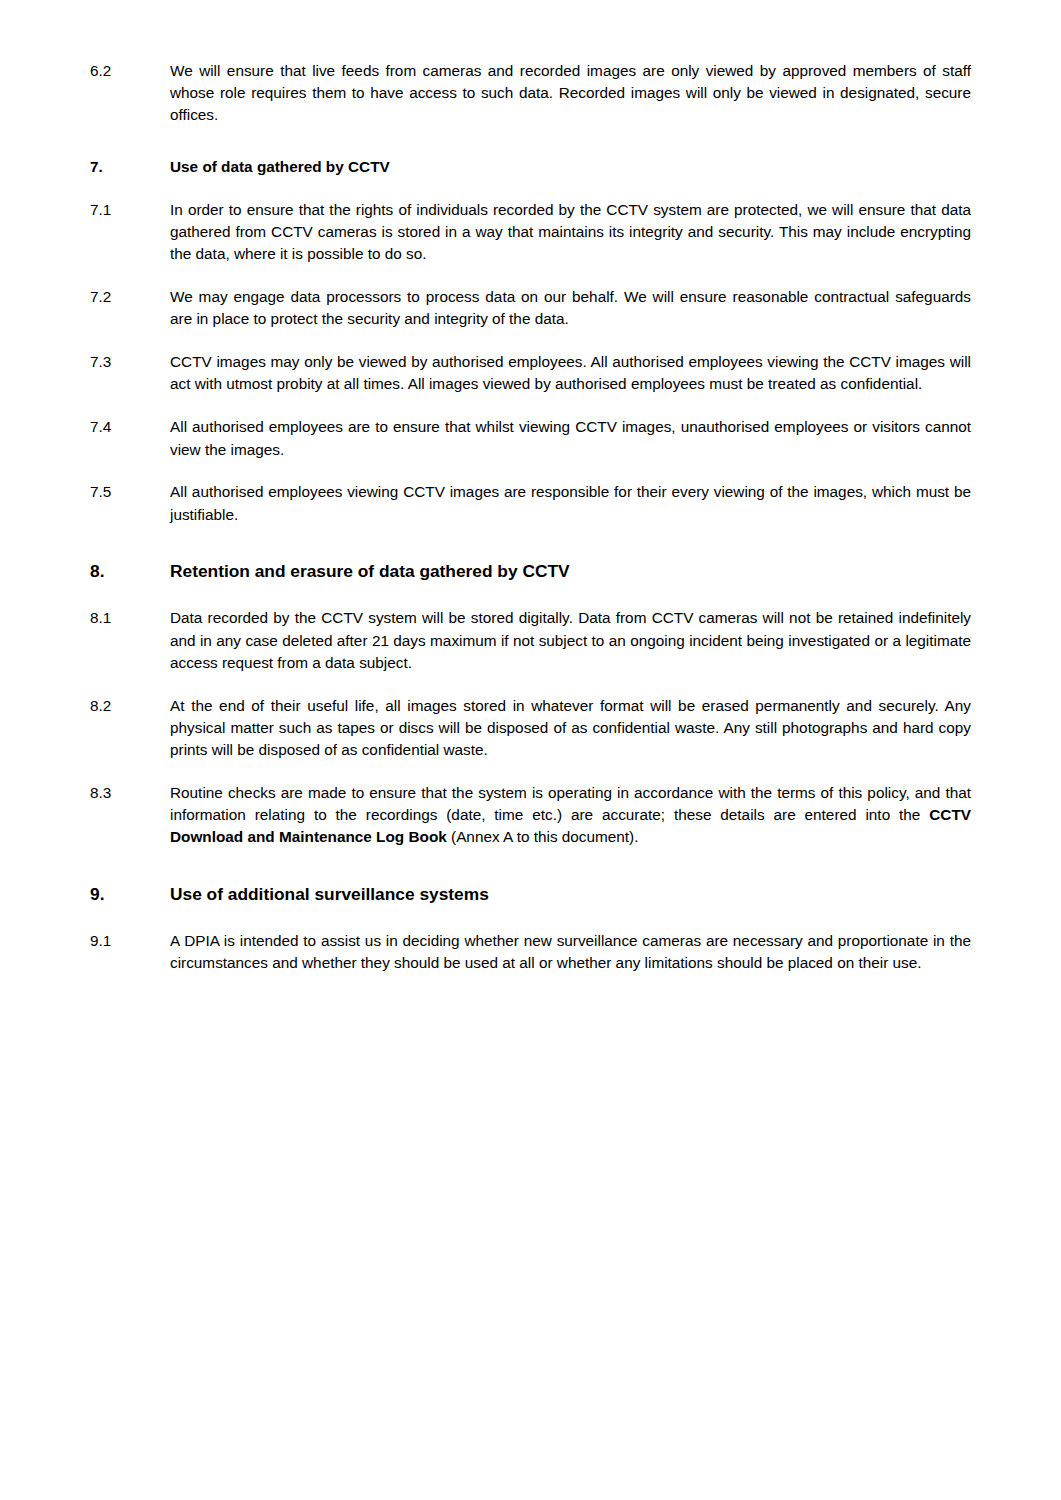6.2
We will ensure that live feeds from cameras and recorded images are only viewed by approved members of staff whose role requires them to have access to such data. Recorded images will only be viewed in designated, secure offices.
7. Use of data gathered by CCTV
7.1
In order to ensure that the rights of individuals recorded by the CCTV system are protected, we will ensure that data gathered from CCTV cameras is stored in a way that maintains its integrity and security. This may include encrypting the data, where it is possible to do so.
7.2
We may engage data processors to process data on our behalf. We will ensure reasonable contractual safeguards are in place to protect the security and integrity of the data.
7.3
CCTV images may only be viewed by authorised employees. All authorised employees viewing the CCTV images will act with utmost probity at all times. All images viewed by authorised employees must be treated as confidential.
7.4
All authorised employees are to ensure that whilst viewing CCTV images, unauthorised employees or visitors cannot view the images.
7.5
All authorised employees viewing CCTV images are responsible for their every viewing of the images, which must be justifiable.
8. Retention and erasure of data gathered by CCTV
8.1
Data recorded by the CCTV system will be stored digitally. Data from CCTV cameras will not be retained indefinitely and in any case deleted after 21 days maximum if not subject to an ongoing incident being investigated or a legitimate access request from a data subject.
8.2
At the end of their useful life, all images stored in whatever format will be erased permanently and securely. Any physical matter such as tapes or discs will be disposed of as confidential waste. Any still photographs and hard copy prints will be disposed of as confidential waste.
8.3
Routine checks are made to ensure that the system is operating in accordance with the terms of this policy, and that information relating to the recordings (date, time etc.) are accurate; these details are entered into the CCTV Download and Maintenance Log Book (Annex A to this document).
9. Use of additional surveillance systems
9.1
A DPIA is intended to assist us in deciding whether new surveillance cameras are necessary and proportionate in the circumstances and whether they should be used at all or whether any limitations should be placed on their use.